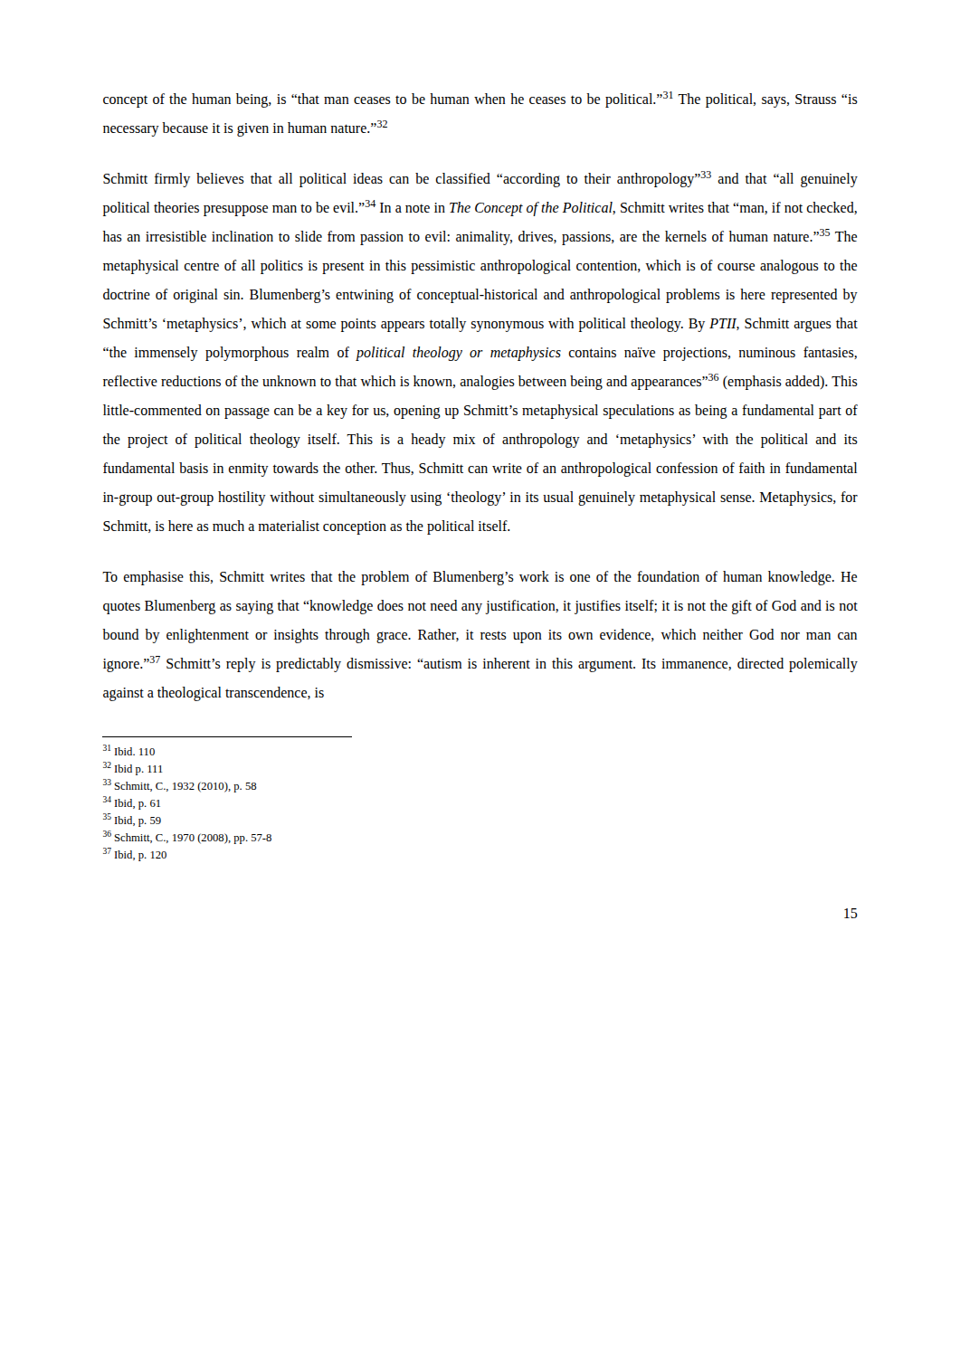concept of the human being, is “that man ceases to be human when he ceases to be political.”31 The political, says, Strauss “is necessary because it is given in human nature.”32
Schmitt firmly believes that all political ideas can be classified “according to their anthropology”33 and that “all genuinely political theories presuppose man to be evil.”34 In a note in The Concept of the Political, Schmitt writes that “man, if not checked, has an irresistible inclination to slide from passion to evil: animality, drives, passions, are the kernels of human nature.”35 The metaphysical centre of all politics is present in this pessimistic anthropological contention, which is of course analogous to the doctrine of original sin. Blumenberg’s entwining of conceptual-historical and anthropological problems is here represented by Schmitt’s ‘metaphysics’, which at some points appears totally synonymous with political theology. By PTII, Schmitt argues that “the immensely polymorphous realm of political theology or metaphysics contains naïve projections, numinous fantasies, reflective reductions of the unknown to that which is known, analogies between being and appearances”36 (emphasis added). This little-commented on passage can be a key for us, opening up Schmitt’s metaphysical speculations as being a fundamental part of the project of political theology itself. This is a heady mix of anthropology and ‘metaphysics’ with the political and its fundamental basis in enmity towards the other. Thus, Schmitt can write of an anthropological confession of faith in fundamental in-group out-group hostility without simultaneously using ‘theology’ in its usual genuinely metaphysical sense. Metaphysics, for Schmitt, is here as much a materialist conception as the political itself.
To emphasise this, Schmitt writes that the problem of Blumenberg’s work is one of the foundation of human knowledge. He quotes Blumenberg as saying that “knowledge does not need any justification, it justifies itself; it is not the gift of God and is not bound by enlightenment or insights through grace. Rather, it rests upon its own evidence, which neither God nor man can ignore.”37 Schmitt’s reply is predictably dismissive: “autism is inherent in this argument. Its immanence, directed polemically against a theological transcendence, is
31 Ibid. 110
32 Ibid p. 111
33 Schmitt, C., 1932 (2010), p. 58
34 Ibid, p. 61
35 Ibid, p. 59
36 Schmitt, C., 1970 (2008), pp. 57-8
37 Ibid, p. 120
15